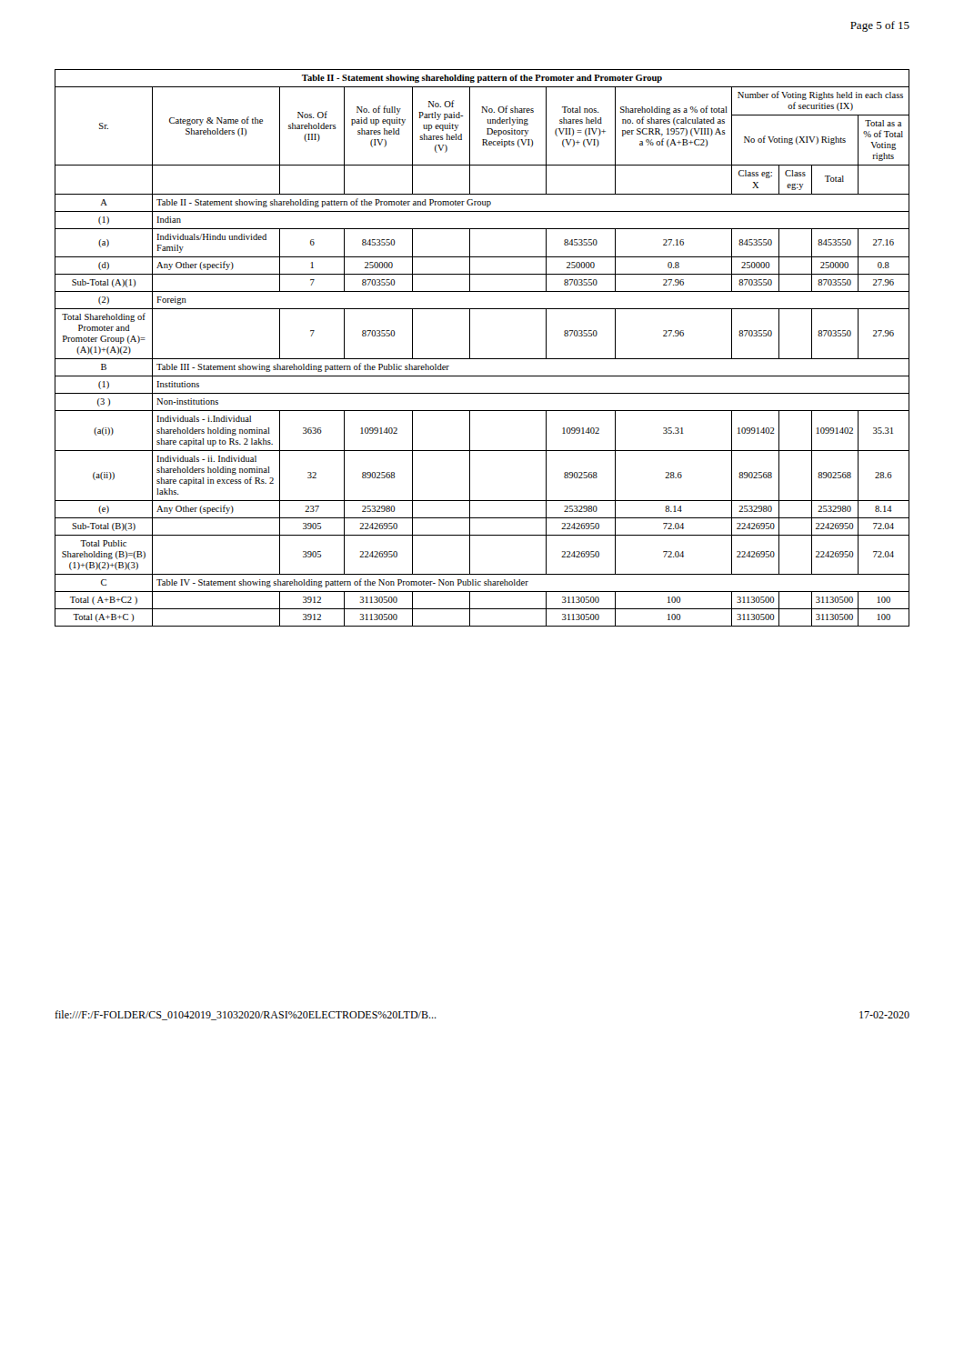Page 5 of 15
| Table II - Statement showing shareholding pattern of the Promoter and Promoter Group |
| Sr. | Category & Name of the Shareholders (I) | Nos. Of shareholders (III) | No. of fully paid up equity shares held (IV) | No. Of Partly paid-up equity shares held (V) | No. Of shares underlying Depository Receipts (VI) | Total nos. shares held (VII) = (IV)+(V)+ (VI) | Shareholding as a % of total no. of shares (calculated as per SCRR, 1957) (VIII) As a % of (A+B+C2) | Number of Voting Rights held in each class of securities (IX) |
| No of Voting (XIV) Rights | Total as a % of Total Voting rights |
| | | | | | | | | Class eg: X | Class eg:y | Total | |
| A | Table II - Statement showing shareholding pattern of the Promoter and Promoter Group |
| (1) | Indian |
| (a) | Individuals/Hindu undivided Family | 6 | 8453550 | | | 8453550 | 27.16 | 8453550 | | 8453550 | 27.16 |
| (d) | Any Other (specify) | 1 | 250000 | | | 250000 | 0.8 | 250000 | | 250000 | 0.8 |
| Sub-Total (A)(1) | | 7 | 8703550 | | | 8703550 | 27.96 | 8703550 | | 8703550 | 27.96 |
| (2) | Foreign |
| Total Shareholding of Promoter and Promoter Group (A)=(A)(1)+(A)(2) | | 7 | 8703550 | | | 8703550 | 27.96 | 8703550 | | 8703550 | 27.96 |
| B | Table III - Statement showing shareholding pattern of the Public shareholder |
| (1) | Institutions |
| (3 ) | Non-institutions |
| (a(i)) | Individuals - i.Individual shareholders holding nominal share capital up to Rs. 2 lakhs. | 3636 | 10991402 | | | 10991402 | 35.31 | 10991402 | | 10991402 | 35.31 |
| (a(ii)) | Individuals - ii. Individual shareholders holding nominal share capital in excess of Rs. 2 lakhs. | 32 | 8902568 | | | 8902568 | 28.6 | 8902568 | | 8902568 | 28.6 |
| (e) | Any Other (specify) | 237 | 2532980 | | | 2532980 | 8.14 | 2532980 | | 2532980 | 8.14 |
| Sub-Total (B)(3) | | 3905 | 22426950 | | | 22426950 | 72.04 | 22426950 | | 22426950 | 72.04 |
| Total Public Shareholding (B)=(B)(1)+(B)(2)+(B)(3) | | 3905 | 22426950 | | | 22426950 | 72.04 | 22426950 | | 22426950 | 72.04 |
| C | Table IV - Statement showing shareholding pattern of the Non Promoter- Non Public shareholder |
| Total ( A+B+C2 ) | | 3912 | 31130500 | | | 31130500 | 100 | 31130500 | | 31130500 | 100 |
| Total (A+B+C ) | | 3912 | 31130500 | | | 31130500 | 100 | 31130500 | | 31130500 | 100 |
file:///F:/F-FOLDER/CS_01042019_31032020/RASI%20ELECTRODES%20LTD/B...
17-02-2020